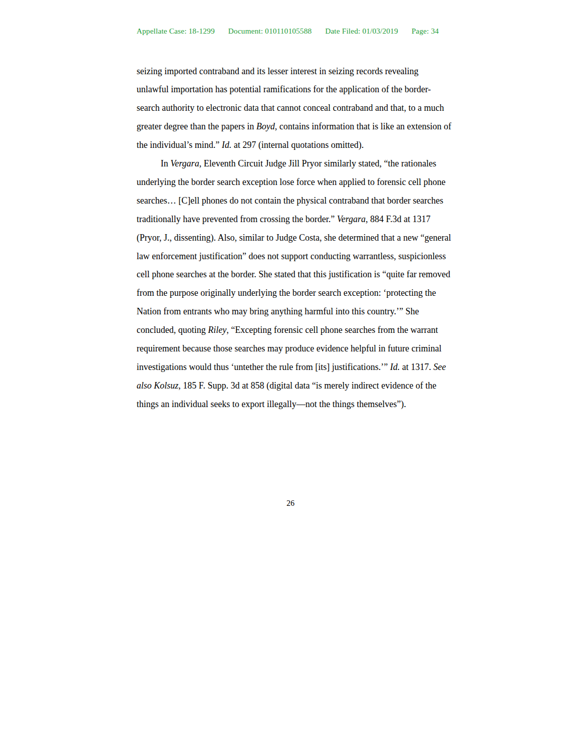Appellate Case: 18-1299 Document: 010110105588 Date Filed: 01/03/2019 Page: 34
seizing imported contraband and its lesser interest in seizing records revealing unlawful importation has potential ramifications for the application of the border-search authority to electronic data that cannot conceal contraband and that, to a much greater degree than the papers in Boyd, contains information that is like an extension of the individual’s mind.” Id. at 297 (internal quotations omitted).
In Vergara, Eleventh Circuit Judge Jill Pryor similarly stated, “the rationales underlying the border search exception lose force when applied to forensic cell phone searches… [C]ell phones do not contain the physical contraband that border searches traditionally have prevented from crossing the border.” Vergara, 884 F.3d at 1317 (Pryor, J., dissenting). Also, similar to Judge Costa, she determined that a new “general law enforcement justification” does not support conducting warrantless, suspicionless cell phone searches at the border. She stated that this justification is “quite far removed from the purpose originally underlying the border search exception: ‘protecting the Nation from entrants who may bring anything harmful into this country.’” She concluded, quoting Riley, “Excepting forensic cell phone searches from the warrant requirement because those searches may produce evidence helpful in future criminal investigations would thus ‘untether the rule from [its] justifications.’” Id. at 1317. See also Kolsuz, 185 F. Supp. 3d at 858 (digital data “is merely indirect evidence of the things an individual seeks to export illegally—not the things themselves”).
26